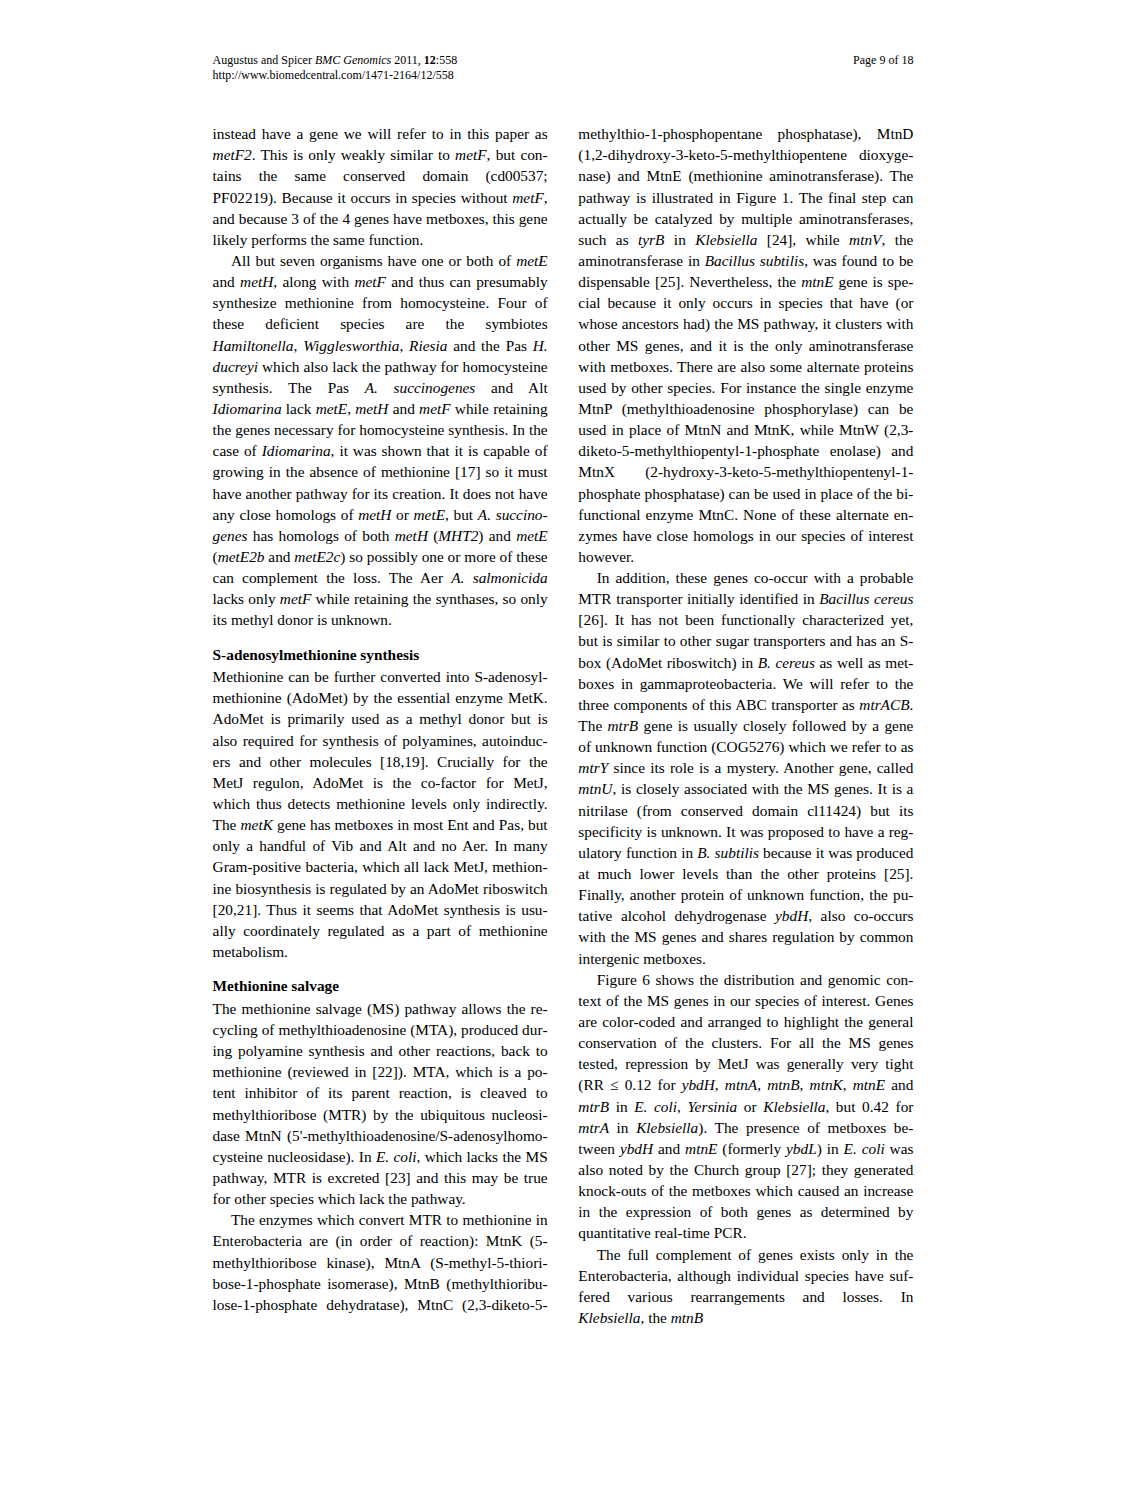Augustus and Spicer BMC Genomics 2011, 12:558 http://www.biomedcentral.com/1471-2164/12/558
Page 9 of 18
instead have a gene we will refer to in this paper as metF2. This is only weakly similar to metF, but contains the same conserved domain (cd00537; PF02219). Because it occurs in species without metF, and because 3 of the 4 genes have metboxes, this gene likely performs the same function.
All but seven organisms have one or both of metE and metH, along with metF and thus can presumably synthesize methionine from homocysteine. Four of these deficient species are the symbiotes Hamiltonella, Wigglesworthia, Riesia and the Pas H. ducreyi which also lack the pathway for homocysteine synthesis. The Pas A. succinogenes and Alt Idiomarina lack metE, metH and metF while retaining the genes necessary for homocysteine synthesis. In the case of Idiomarina, it was shown that it is capable of growing in the absence of methionine [17] so it must have another pathway for its creation. It does not have any close homologs of metH or metE, but A. succinogenes has homologs of both metH (MHT2) and metE (metE2b and metE2c) so possibly one or more of these can complement the loss. The Aer A. salmonicida lacks only metF while retaining the synthases, so only its methyl donor is unknown.
S-adenosylmethionine synthesis
Methionine can be further converted into S-adenosylmethionine (AdoMet) by the essential enzyme MetK. AdoMet is primarily used as a methyl donor but is also required for synthesis of polyamines, autoinducers and other molecules [18,19]. Crucially for the MetJ regulon, AdoMet is the co-factor for MetJ, which thus detects methionine levels only indirectly. The metK gene has metboxes in most Ent and Pas, but only a handful of Vib and Alt and no Aer. In many Gram-positive bacteria, which all lack MetJ, methionine biosynthesis is regulated by an AdoMet riboswitch [20,21]. Thus it seems that AdoMet synthesis is usually coordinately regulated as a part of methionine metabolism.
Methionine salvage
The methionine salvage (MS) pathway allows the recycling of methylthioadenosine (MTA), produced during polyamine synthesis and other reactions, back to methionine (reviewed in [22]). MTA, which is a potent inhibitor of its parent reaction, is cleaved to methylthioribose (MTR) by the ubiquitous nucleosidase MtnN (5'-methylthioadenosine/S-adenosylhomocysteine nucleosidase). In E. coli, which lacks the MS pathway, MTR is excreted [23] and this may be true for other species which lack the pathway.
The enzymes which convert MTR to methionine in Enterobacteria are (in order of reaction): MtnK (5-methylthioribose kinase), MtnA (S-methyl-5-thioribose-1-phosphate isomerase), MtnB (methylthioribulose-1-phosphate dehydratase), MtnC (2,3-diketo-5-methylthio-1-phosphopentane phosphatase), MtnD (1,2-dihydroxy-3-keto-5-methylthiopentene dioxygenase) and MtnE (methionine aminotransferase). The pathway is illustrated in Figure 1. The final step can actually be catalyzed by multiple aminotransferases, such as tyrB in Klebsiella [24], while mtnV, the aminotransferase in Bacillus subtilis, was found to be dispensable [25]. Nevertheless, the mtnE gene is special because it only occurs in species that have (or whose ancestors had) the MS pathway, it clusters with other MS genes, and it is the only aminotransferase with metboxes. There are also some alternate proteins used by other species. For instance the single enzyme MtnP (methylthioadenosine phosphorylase) can be used in place of MtnN and MtnK, while MtnW (2,3-diketo-5-methylthiopentyl-1-phosphate enolase) and MtnX (2-hydroxy-3-keto-5-methylthiopentenyl-1-phosphate phosphatase) can be used in place of the bifunctional enzyme MtnC. None of these alternate enzymes have close homologs in our species of interest however.
In addition, these genes co-occur with a probable MTR transporter initially identified in Bacillus cereus [26]. It has not been functionally characterized yet, but is similar to other sugar transporters and has an S-box (AdoMet riboswitch) in B. cereus as well as metboxes in gammaproteobacteria. We will refer to the three components of this ABC transporter as mtrACB. The mtrB gene is usually closely followed by a gene of unknown function (COG5276) which we refer to as mtrY since its role is a mystery. Another gene, called mtnU, is closely associated with the MS genes. It is a nitrilase (from conserved domain cl11424) but its specificity is unknown. It was proposed to have a regulatory function in B. subtilis because it was produced at much lower levels than the other proteins [25]. Finally, another protein of unknown function, the putative alcohol dehydrogenase ybdH, also co-occurs with the MS genes and shares regulation by common intergenic metboxes.
Figure 6 shows the distribution and genomic context of the MS genes in our species of interest. Genes are color-coded and arranged to highlight the general conservation of the clusters. For all the MS genes tested, repression by MetJ was generally very tight (RR ≤ 0.12 for ybdH, mtnA, mtnB, mtnK, mtnE and mtrB in E. coli, Yersinia or Klebsiella, but 0.42 for mtrA in Klebsiella). The presence of metboxes between ybdH and mtnE (formerly ybdL) in E. coli was also noted by the Church group [27]; they generated knock-outs of the metboxes which caused an increase in the expression of both genes as determined by quantitative real-time PCR.
The full complement of genes exists only in the Enterobacteria, although individual species have suffered various rearrangements and losses. In Klebsiella, the mtnB